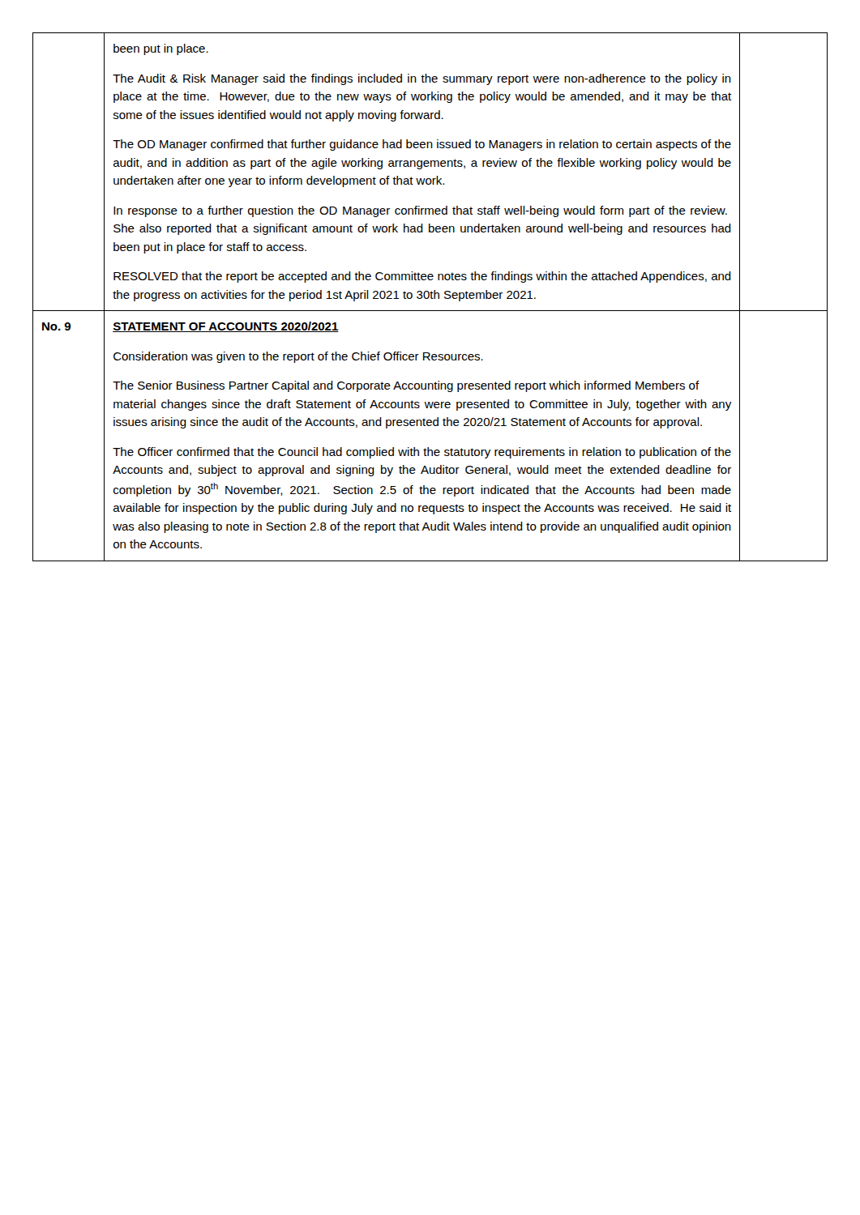| | been put in place. The Audit & Risk Manager said the findings included in the summary report were non-adherence to the policy in place at the time. However, due to the new ways of working the policy would be amended, and it may be that some of the issues identified would not apply moving forward. The OD Manager confirmed that further guidance had been issued to Managers in relation to certain aspects of the audit, and in addition as part of the agile working arrangements, a review of the flexible working policy would be undertaken after one year to inform development of that work. In response to a further question the OD Manager confirmed that staff well-being would form part of the review. She also reported that a significant amount of work had been undertaken around well-being and resources had been put in place for staff to access. RESOLVED that the report be accepted and the Committee notes the findings within the attached Appendices, and the progress on activities for the period 1st April 2021 to 30th September 2021. | |
| No. 9 | STATEMENT OF ACCOUNTS 2020/2021 Consideration was given to the report of the Chief Officer Resources. The Senior Business Partner Capital and Corporate Accounting presented report which informed Members of material changes since the draft Statement of Accounts were presented to Committee in July, together with any issues arising since the audit of the Accounts, and presented the 2020/21 Statement of Accounts for approval. The Officer confirmed that the Council had complied with the statutory requirements in relation to publication of the Accounts and, subject to approval and signing by the Auditor General, would meet the extended deadline for completion by 30 th November, 2021. Section 2.5 of the report indicated that the Accounts had been made available for inspection by the public during July and no requests to inspect the Accounts was received. He said it was also pleasing to note in Section 2.8 of the report that Audit Wales intend to provide an unqualified audit opinion on the Accounts. | |